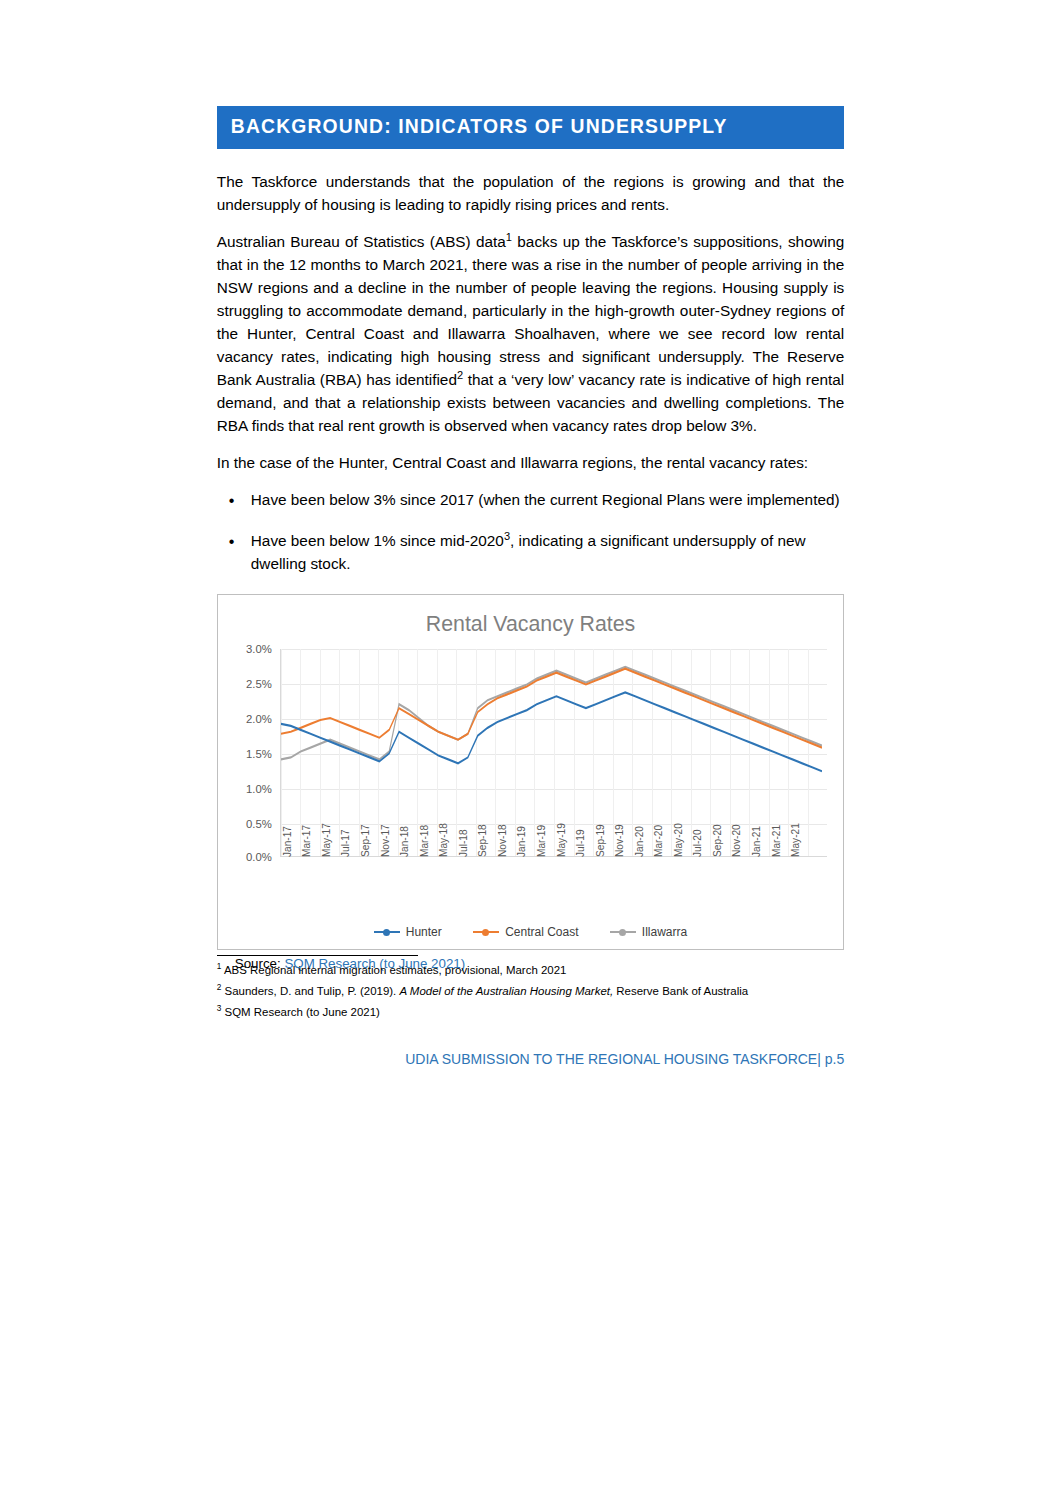BACKGROUND: INDICATORS OF UNDERSUPPLY
The Taskforce understands that the population of the regions is growing and that the undersupply of housing is leading to rapidly rising prices and rents.
Australian Bureau of Statistics (ABS) data1 backs up the Taskforce’s suppositions, showing that in the 12 months to March 2021, there was a rise in the number of people arriving in the NSW regions and a decline in the number of people leaving the regions. Housing supply is struggling to accommodate demand, particularly in the high-growth outer-Sydney regions of the Hunter, Central Coast and Illawarra Shoalhaven, where we see record low rental vacancy rates, indicating high housing stress and significant undersupply. The Reserve Bank Australia (RBA) has identified2 that a ‘very low’ vacancy rate is indicative of high rental demand, and that a relationship exists between vacancies and dwelling completions. The RBA finds that real rent growth is observed when vacancy rates drop below 3%.
In the case of the Hunter, Central Coast and Illawarra regions, the rental vacancy rates:
Have been below 3% since 2017 (when the current Regional Plans were implemented)
Have been below 1% since mid-20203, indicating a significant undersupply of new dwelling stock.
Rental Vacancy Rates
3.0% 2.5% 2.0% 1.5% 1.0% 0.5% 0.0%
Jan-17 Mar-17 May-17 Jul-17 Sep-17 Nov-17 Jan-18 Mar-18 May-18 Jul-18 Sep-18 Nov-18 Jan-19 Mar-19 May-19 Jul-19 Sep-19 Nov-19 Jan-20 Mar-20 May-20 Jul-20 Sep-20 Nov-20 Jan-21 Mar-21 May-21
Hunter Central Coast Illawarra
Source: SQM Research (to June 2021)
1 ABS Regional internal migration estimates, provisional, March 2021
2 Saunders, D. and Tulip, P. (2019). A Model of the Australian Housing Market, Reserve Bank of Australia
3 SQM Research (to June 2021)
UDIA SUBMISSION TO THE REGIONAL HOUSING TASKFORCE| p.5